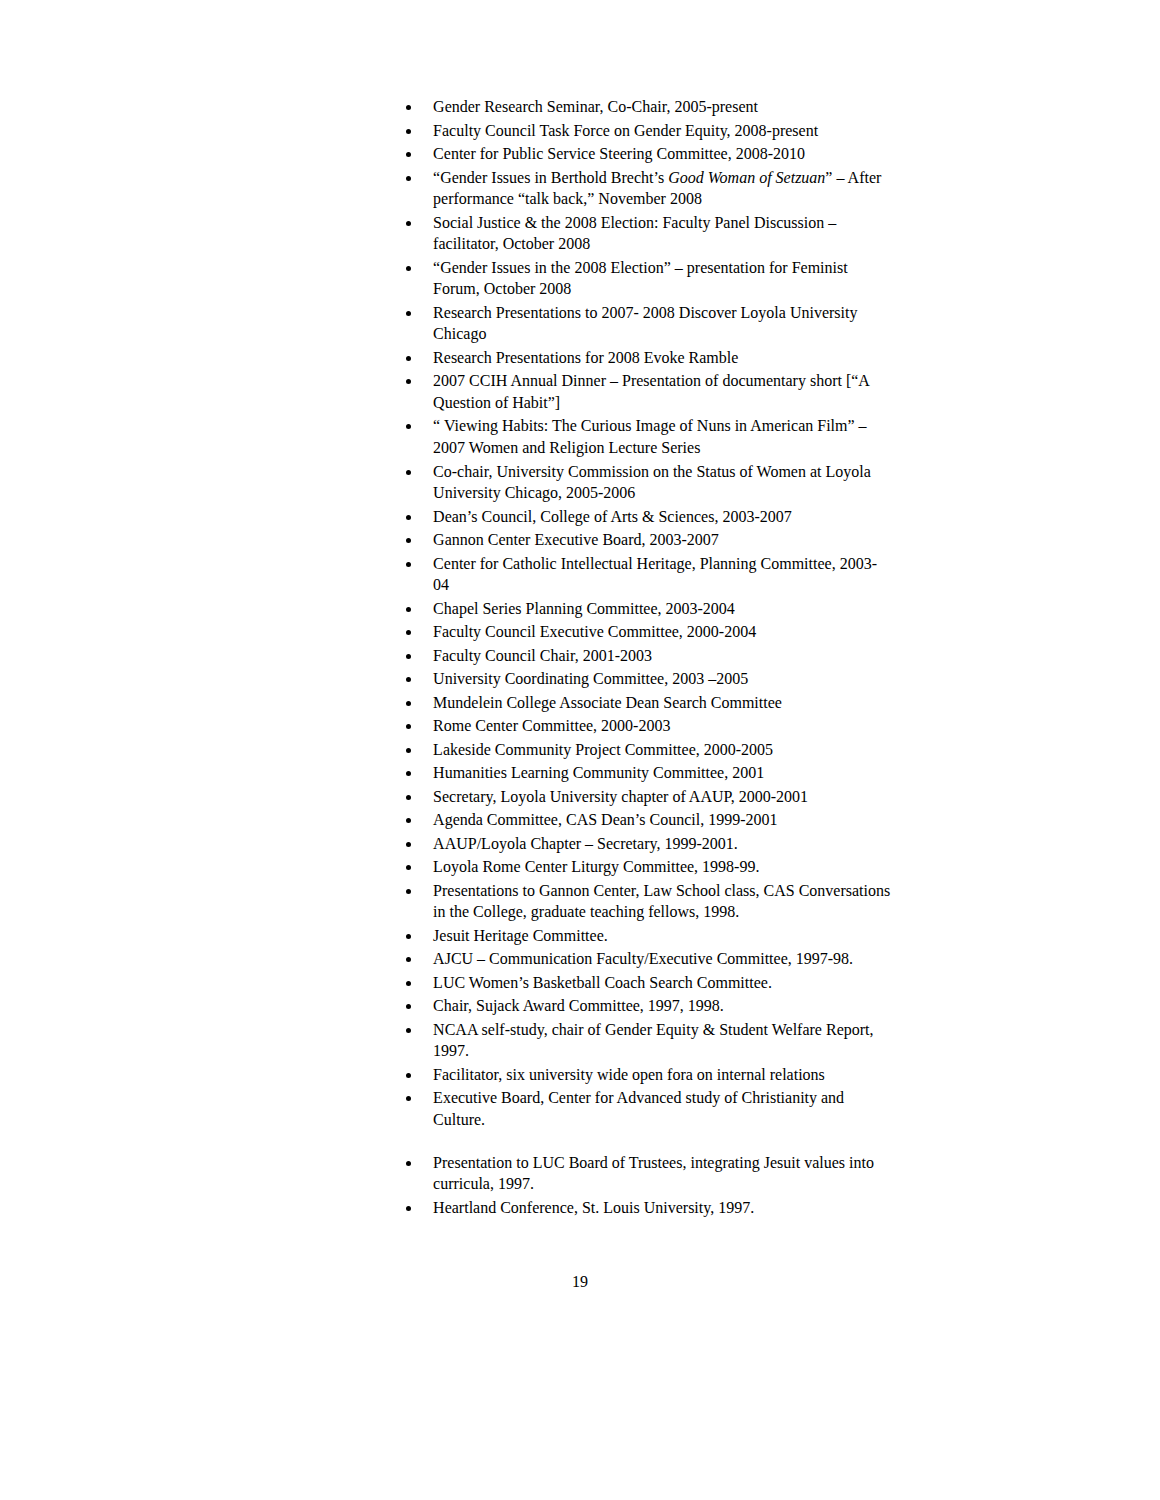Gender Research Seminar, Co-Chair, 2005-present
Faculty Council Task Force on Gender Equity, 2008-present
Center for Public Service Steering Committee, 2008-2010
“Gender Issues in Berthold Brecht’s Good Woman of Setzuan” – After performance “talk back,” November 2008
Social Justice & the 2008 Election: Faculty Panel Discussion – facilitator, October 2008
“Gender Issues in the 2008 Election” – presentation for Feminist Forum, October 2008
Research Presentations to 2007- 2008 Discover Loyola University Chicago
Research Presentations for 2008 Evoke Ramble
2007 CCIH Annual Dinner – Presentation of documentary short [“A Question of Habit”]
“ Viewing Habits: The Curious Image of Nuns in American Film” – 2007 Women and Religion Lecture Series
Co-chair, University Commission on the Status of Women at Loyola University Chicago, 2005-2006
Dean’s Council, College of Arts & Sciences, 2003-2007
Gannon Center Executive Board, 2003-2007
Center for Catholic Intellectual Heritage, Planning Committee, 2003-04
Chapel Series Planning Committee, 2003-2004
Faculty Council Executive Committee, 2000-2004
Faculty Council Chair, 2001-2003
University Coordinating Committee, 2003 –2005
Mundelein College Associate Dean Search Committee
Rome Center Committee, 2000-2003
Lakeside Community Project Committee, 2000-2005
Humanities Learning Community Committee, 2001
Secretary, Loyola University chapter of AAUP, 2000-2001
Agenda Committee, CAS Dean’s Council, 1999-2001
AAUP/Loyola Chapter – Secretary, 1999-2001.
Loyola Rome Center Liturgy Committee, 1998-99.
Presentations to Gannon Center, Law School class, CAS Conversations in the College, graduate teaching fellows, 1998.
Jesuit Heritage Committee.
AJCU – Communication Faculty/Executive Committee, 1997-98.
LUC Women’s Basketball Coach Search Committee.
Chair, Sujack Award Committee, 1997, 1998.
NCAA self-study, chair of Gender Equity & Student Welfare Report, 1997.
Facilitator, six university wide open fora on internal relations
Executive Board, Center for Advanced study of Christianity and Culture.
Presentation to LUC Board of Trustees, integrating Jesuit values into curricula, 1997.
Heartland Conference, St. Louis University, 1997.
19